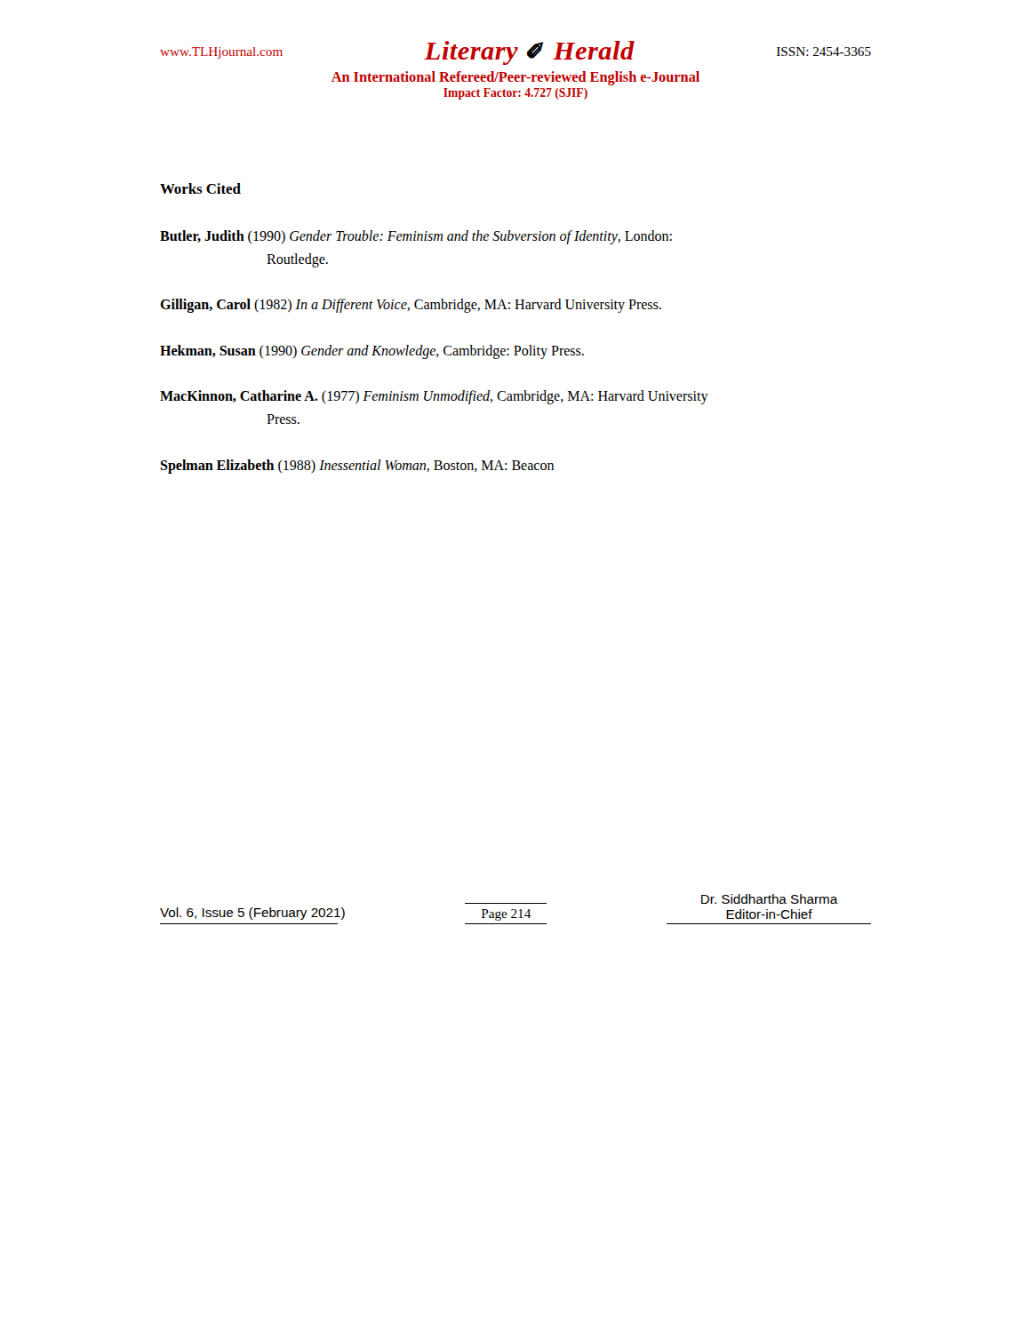www.TLHjournal.com Literary ✐ Herald ISSN: 2454-3365
An International Refereed/Peer-reviewed English e-Journal
Impact Factor: 4.727 (SJIF)
Works Cited
Butler, Judith (1990) Gender Trouble: Feminism and the Subversion of Identity, London: Routledge.
Gilligan, Carol (1982) In a Different Voice, Cambridge, MA: Harvard University Press.
Hekman, Susan (1990) Gender and Knowledge, Cambridge: Polity Press.
MacKinnon, Catharine A. (1977) Feminism Unmodified, Cambridge, MA: Harvard University Press.
Spelman Elizabeth (1988) Inessential Woman, Boston, MA: Beacon
Vol. 6, Issue 5 (February 2021)
Page 214
Dr. Siddhartha Sharma Editor-in-Chief